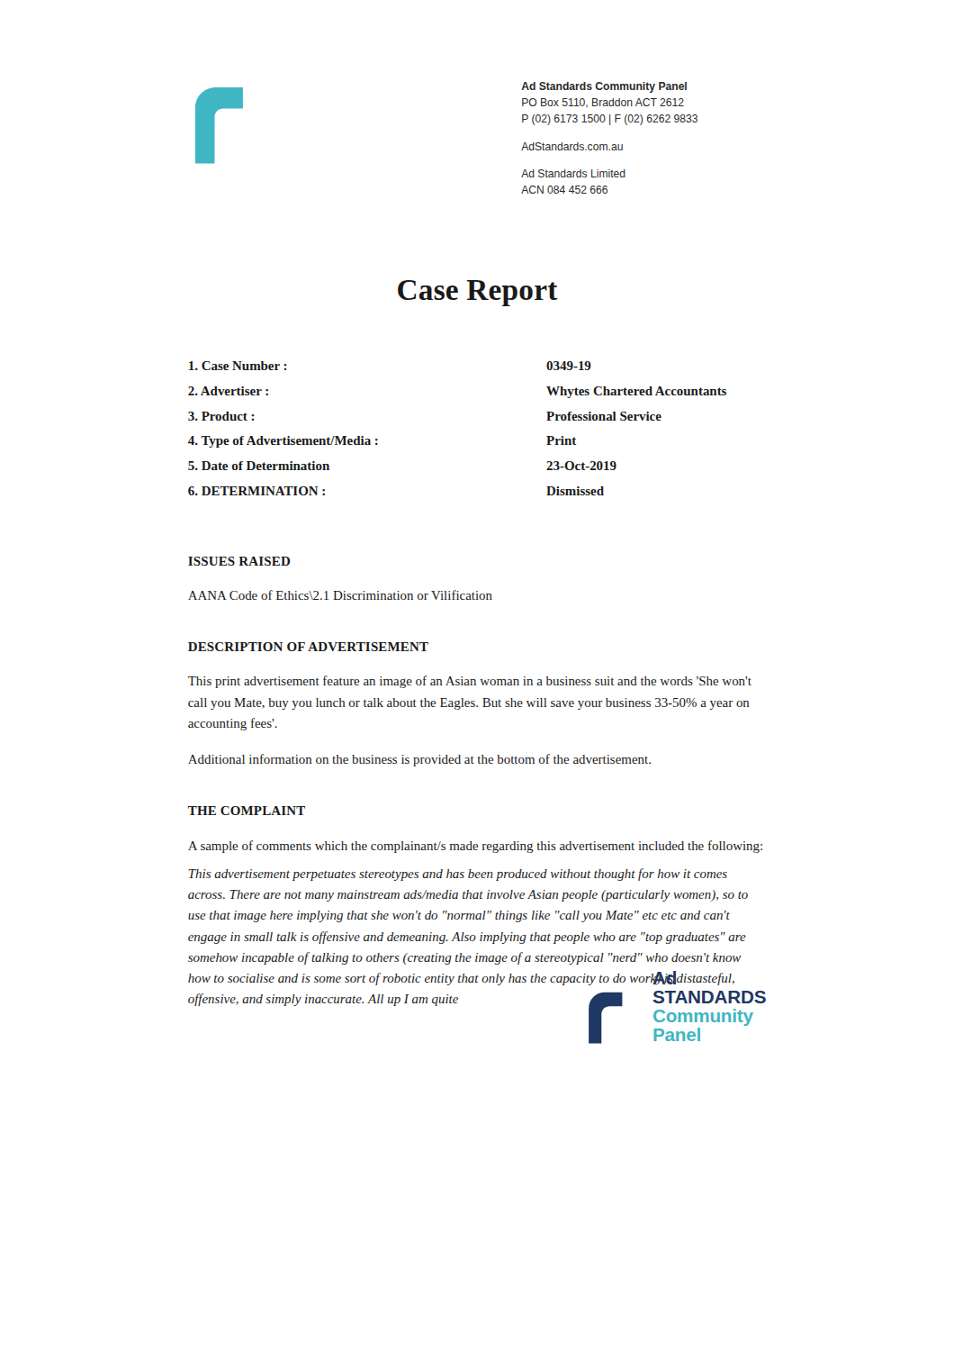Ad Standards Community Panel
PO Box 5110, Braddon ACT 2612
P (02) 6173 1500 | F (02) 6262 9833
AdStandards.com.au
Ad Standards Limited
ACN 084 452 666
Case Report
| 1. Case Number : | 0349-19 |
| 2. Advertiser : | Whytes Chartered Accountants |
| 3. Product : | Professional Service |
| 4. Type of Advertisement/Media : | Print |
| 5. Date of Determination | 23-Oct-2019 |
| 6. DETERMINATION : | Dismissed |
ISSUES RAISED
AANA Code of Ethics\2.1 Discrimination or Vilification
DESCRIPTION OF ADVERTISEMENT
This print advertisement feature an image of an Asian woman in a business suit and the words 'She won't call you Mate, buy you lunch or talk about the Eagles. But she will save your business 33-50% a year on accounting fees'.
Additional information on the business is provided at the bottom of the advertisement.
THE COMPLAINT
A sample of comments which the complainant/s made regarding this advertisement included the following:
This advertisement perpetuates stereotypes and has been produced without thought for how it comes across. There are not many mainstream ads/media that involve Asian people (particularly women), so to use that image here implying that she won't do "normal" things like "call you Mate" etc etc and can't engage in small talk is offensive and demeaning. Also implying that people who are "top graduates" are somehow incapable of talking to others (creating the image of a stereotypical "nerd" who doesn't know how to socialise and is some sort of robotic entity that only has the capacity to do work) is distasteful, offensive, and simply inaccurate. All up I am quite
Ad
STANDARDS
Community
Panel